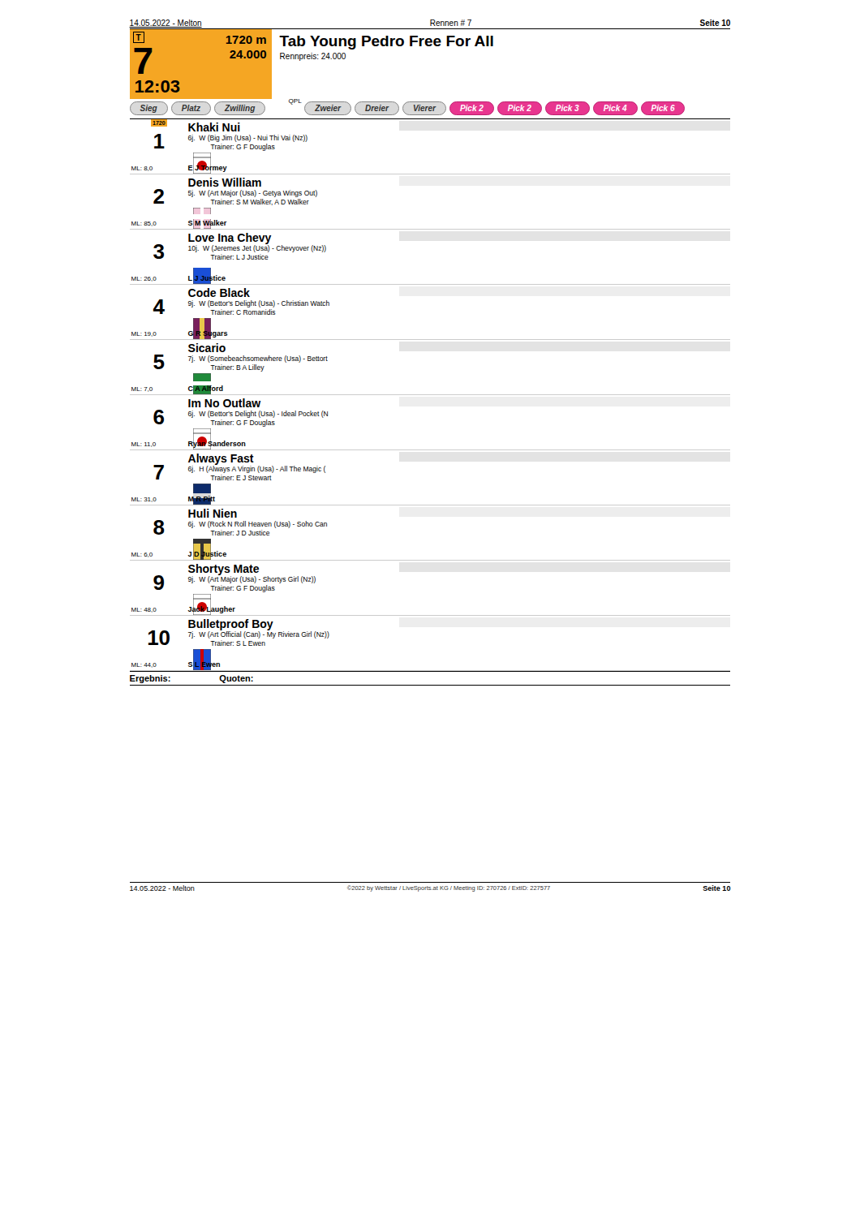14.05.2022 - Melton
Rennen # 7
Seite 10
T
1720 m
24.000
7
12:03
Tab Young Pedro Free For All
Rennpreis: 24.000
Sieg Platz Zwilling QPL Zweier Dreier Vierer Pick 2 Pick 2 Pick 3 Pick 4 Pick 6
1720
1
ML: 8,0
Khaki Nui
6j. W (Big Jim (Usa) - Nui Thi Vai (Nz))
Trainer: G F Douglas
E J Tormey
2
ML: 85,0
Denis William
5j. W (Art Major (Usa) - Getya Wings Out)
Trainer: S M Walker, A D Walker
S M Walker
3
ML: 26,0
Love Ina Chevy
10j. W (Jeremes Jet (Usa) - Chevyover (Nz))
Trainer: L J Justice
L J Justice
4
ML: 19,0
Code Black
9j. W (Bettor's Delight (Usa) - Christian Watch
Trainer: C Romanidis
G R Sugars
5
ML: 7,0
Sicario
7j. W (Somebeachsomewhere (Usa) - Bettort
Trainer: B A Lilley
C A Alford
6
ML: 11,0
Im No Outlaw
6j. W (Bettor's Delight (Usa) - Ideal Pocket (N
Trainer: G F Douglas
Ryan Sanderson
7
ML: 31,0
Always Fast
6j. H (Always A Virgin (Usa) - All The Magic (
Trainer: E J Stewart
M R Pitt
8
ML: 6,0
Huli Nien
6j. W (Rock N Roll Heaven (Usa) - Soho Can
Trainer: J D Justice
J D Justice
9
ML: 48,0
Shortys Mate
9j. W (Art Major (Usa) - Shortys Girl (Nz))
Trainer: G F Douglas
Jack Laugher
10
ML: 44,0
Bulletproof Boy
7j. W (Art Official (Can) - My Riviera Girl (Nz))
Trainer: S L Ewen
S L Ewen
Ergebnis:
Quoten:
14.05.2022 - Melton
©2022 by Wettstar / LiveSports.at KG / Meeting ID: 270726 / ExtID: 227577
Seite 10